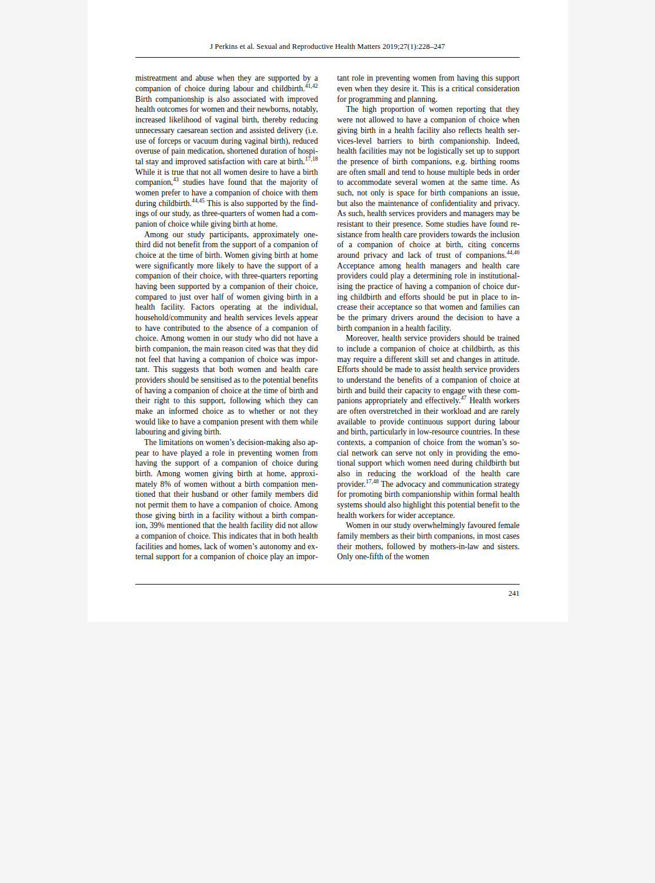J Perkins et al. Sexual and Reproductive Health Matters 2019;27(1):228–247
mistreatment and abuse when they are supported by a companion of choice during labour and childbirth.41,42 Birth companionship is also associated with improved health outcomes for women and their newborns, notably, increased likelihood of vaginal birth, thereby reducing unnecessary caesarean section and assisted delivery (i.e. use of forceps or vacuum during vaginal birth), reduced overuse of pain medication, shortened duration of hospital stay and improved satisfaction with care at birth.17,18 While it is true that not all women desire to have a birth companion,43 studies have found that the majority of women prefer to have a companion of choice with them during childbirth.44,45 This is also supported by the findings of our study, as three-quarters of women had a companion of choice while giving birth at home.
Among our study participants, approximately one-third did not benefit from the support of a companion of choice at the time of birth. Women giving birth at home were significantly more likely to have the support of a companion of their choice, with three-quarters reporting having been supported by a companion of their choice, compared to just over half of women giving birth in a health facility. Factors operating at the individual, household/community and health services levels appear to have contributed to the absence of a companion of choice. Among women in our study who did not have a birth companion, the main reason cited was that they did not feel that having a companion of choice was important. This suggests that both women and health care providers should be sensitised as to the potential benefits of having a companion of choice at the time of birth and their right to this support, following which they can make an informed choice as to whether or not they would like to have a companion present with them while labouring and giving birth.
The limitations on women’s decision-making also appear to have played a role in preventing women from having the support of a companion of choice during birth. Among women giving birth at home, approximately 8% of women without a birth companion mentioned that their husband or other family members did not permit them to have a companion of choice. Among those giving birth in a facility without a birth companion, 39% mentioned that the health facility did not allow a companion of choice. This indicates that in both health facilities and homes, lack of women’s autonomy and external support for a companion of choice play an important role in preventing women from having this support even when they desire it. This is a critical consideration for programming and planning.
The high proportion of women reporting that they were not allowed to have a companion of choice when giving birth in a health facility also reflects health services-level barriers to birth companionship. Indeed, health facilities may not be logistically set up to support the presence of birth companions, e.g. birthing rooms are often small and tend to house multiple beds in order to accommodate several women at the same time. As such, not only is space for birth companions an issue, but also the maintenance of confidentiality and privacy. As such, health services providers and managers may be resistant to their presence. Some studies have found resistance from health care providers towards the inclusion of a companion of choice at birth, citing concerns around privacy and lack of trust of companions.44,46 Acceptance among health managers and health care providers could play a determining role in institutionalising the practice of having a companion of choice during childbirth and efforts should be put in place to increase their acceptance so that women and families can be the primary drivers around the decision to have a birth companion in a health facility.
Moreover, health service providers should be trained to include a companion of choice at childbirth, as this may require a different skill set and changes in attitude. Efforts should be made to assist health service providers to understand the benefits of a companion of choice at birth and build their capacity to engage with these companions appropriately and effectively.47 Health workers are often overstretched in their workload and are rarely available to provide continuous support during labour and birth, particularly in low-resource countries. In these contexts, a companion of choice from the woman’s social network can serve not only in providing the emotional support which women need during childbirth but also in reducing the workload of the health care provider.17,48 The advocacy and communication strategy for promoting birth companionship within formal health systems should also highlight this potential benefit to the health workers for wider acceptance.
Women in our study overwhelmingly favoured female family members as their birth companions, in most cases their mothers, followed by mothers-in-law and sisters. Only one-fifth of the women
241